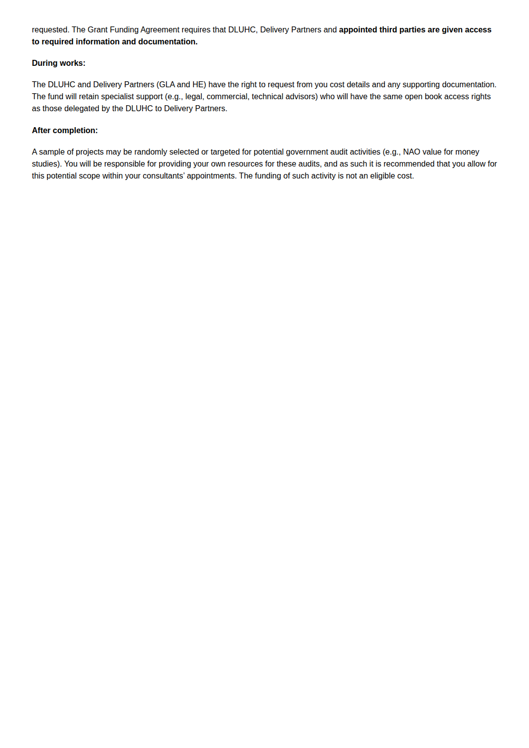requested. The Grant Funding Agreement requires that DLUHC, Delivery Partners and appointed third parties are given access to required information and documentation.
During works:
The DLUHC and Delivery Partners (GLA and HE) have the right to request from you cost details and any supporting documentation. The fund will retain specialist support (e.g., legal, commercial, technical advisors) who will have the same open book access rights as those delegated by the DLUHC to Delivery Partners.
After completion:
A sample of projects may be randomly selected or targeted for potential government audit activities (e.g., NAO value for money studies). You will be responsible for providing your own resources for these audits, and as such it is recommended that you allow for this potential scope within your consultants’ appointments. The funding of such activity is not an eligible cost.